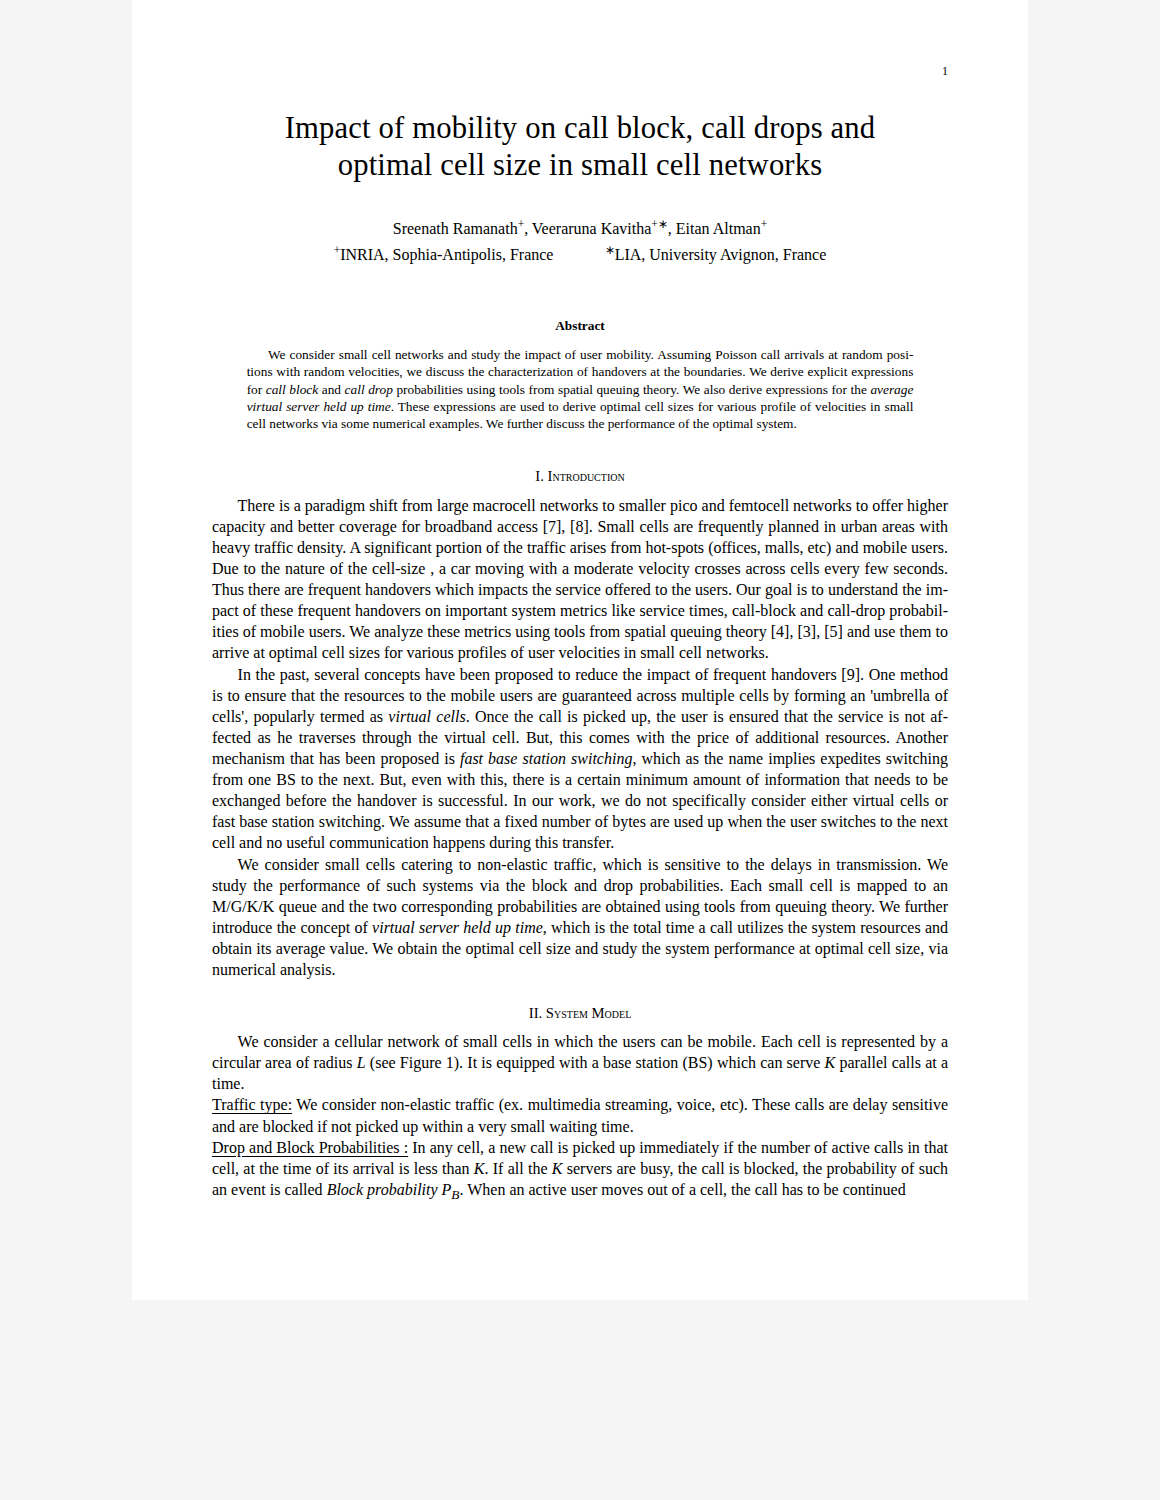1
Impact of mobility on call block, call drops and
optimal cell size in small cell networks
Sreenath Ramanath+, Veeraruna Kavitha+∗, Eitan Altman+
+INRIA, Sophia-Antipolis, France∗LIA, University Avignon, France
Abstract
We consider small cell networks and study the impact of user mobility. Assuming Poisson call arrivals at random positions with random velocities, we discuss the characterization of handovers at the boundaries. We derive explicit expressions for call block and call drop probabilities using tools from spatial queuing theory. We also derive expressions for the average virtual server held up time. These expressions are used to derive optimal cell sizes for various profile of velocities in small cell networks via some numerical examples. We further discuss the performance of the optimal system.
I. Introduction
There is a paradigm shift from large macrocell networks to smaller pico and femtocell networks to offer higher capacity and better coverage for broadband access [7], [8]. Small cells are frequently planned in urban areas with heavy traffic density. A significant portion of the traffic arises from hot-spots (offices, malls, etc) and mobile users. Due to the nature of the cell-size , a car moving with a moderate velocity crosses across cells every few seconds. Thus there are frequent handovers which impacts the service offered to the users. Our goal is to understand the impact of these frequent handovers on important system metrics like service times, call-block and call-drop probabilities of mobile users. We analyze these metrics using tools from spatial queuing theory [4], [3], [5] and use them to arrive at optimal cell sizes for various profiles of user velocities in small cell networks.
In the past, several concepts have been proposed to reduce the impact of frequent handovers [9]. One method is to ensure that the resources to the mobile users are guaranteed across multiple cells by forming an 'umbrella of cells', popularly termed as virtual cells. Once the call is picked up, the user is ensured that the service is not affected as he traverses through the virtual cell. But, this comes with the price of additional resources. Another mechanism that has been proposed is fast base station switching, which as the name implies expedites switching from one BS to the next. But, even with this, there is a certain minimum amount of information that needs to be exchanged before the handover is successful. In our work, we do not specifically consider either virtual cells or fast base station switching. We assume that a fixed number of bytes are used up when the user switches to the next cell and no useful communication happens during this transfer.
We consider small cells catering to non-elastic traffic, which is sensitive to the delays in transmission. We study the performance of such systems via the block and drop probabilities. Each small cell is mapped to an M/G/K/K queue and the two corresponding probabilities are obtained using tools from queuing theory. We further introduce the concept of virtual server held up time, which is the total time a call utilizes the system resources and obtain its average value. We obtain the optimal cell size and study the system performance at optimal cell size, via numerical analysis.
II. System Model
We consider a cellular network of small cells in which the users can be mobile. Each cell is represented by a circular area of radius L (see Figure 1). It is equipped with a base station (BS) which can serve K parallel calls at a time.
Traffic type: We consider non-elastic traffic (ex. multimedia streaming, voice, etc). These calls are delay sensitive and are blocked if not picked up within a very small waiting time.
Drop and Block Probabilities : In any cell, a new call is picked up immediately if the number of active calls in that cell, at the time of its arrival is less than K. If all the K servers are busy, the call is blocked, the probability of such an event is called Block probability PB. When an active user moves out of a cell, the call has to be continued